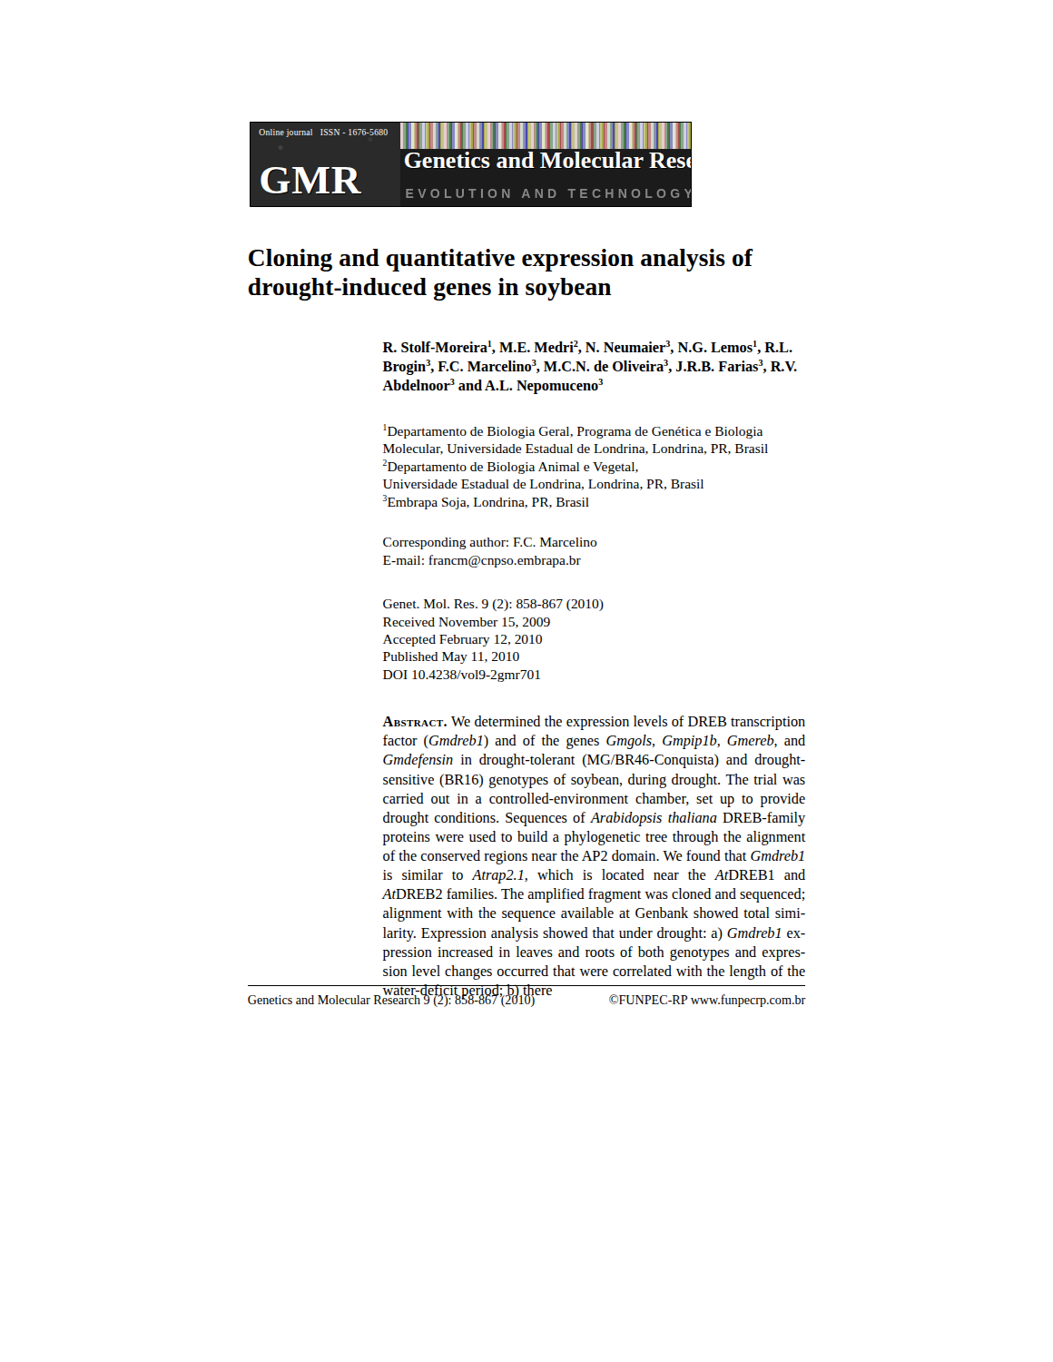Online journal ISSN - 1676-5680
GMR
Genetics and Molecular Research
EVOLUTION AND TECHNOLOGY
Cloning and quantitative expression analysis of drought-induced genes in soybean
R. Stolf-Moreira1, M.E. Medri2, N. Neumaier3, N.G. Lemos1, R.L. Brogin3, F.C. Marcelino3, M.C.N. de Oliveira3, J.R.B. Farias3, R.V. Abdelnoor3 and A.L. Nepomuceno3
1Departamento de Biologia Geral, Programa de Genética e Biologia Molecular, Universidade Estadual de Londrina, Londrina, PR, Brasil
2Departamento de Biologia Animal e Vegetal,
Universidade Estadual de Londrina, Londrina, PR, Brasil
3Embrapa Soja, Londrina, PR, Brasil
Corresponding author: F.C. Marcelino
E-mail: francm@cnpso.embrapa.br
Genet. Mol. Res. 9 (2): 858-867 (2010)
Received November 15, 2009
Accepted February 12, 2010
Published May 11, 2010
DOI 10.4238/vol9-2gmr701
Abstract. We determined the expression levels of DREB transcription factor (Gmdreb1) and of the genes Gmgols, Gmpip1b, Gmereb, and Gmdefensin in drought-tolerant (MG/BR46-Conquista) and drought-sensitive (BR16) genotypes of soybean, during drought. The trial was carried out in a controlled-environment chamber, set up to provide drought conditions. Sequences of Arabidopsis thaliana DREB-family proteins were used to build a phylogenetic tree through the alignment of the conserved regions near the AP2 domain. We found that Gmdreb1 is similar to Atrap2.1, which is located near the At DREB1 and At DREB2 families. The amplified fragment was cloned and sequenced; alignment with the sequence available at Genbank showed total similarity. Expression analysis showed that under drought: a) Gmdreb1 expression increased in leaves and roots of both genotypes and expression level changes occurred that were correlated with the length of the water-deficit period; b) there
Genetics and Molecular Research 9 (2): 858-867 (2010)
©FUNPEC-RP www.funpecrp.com.br